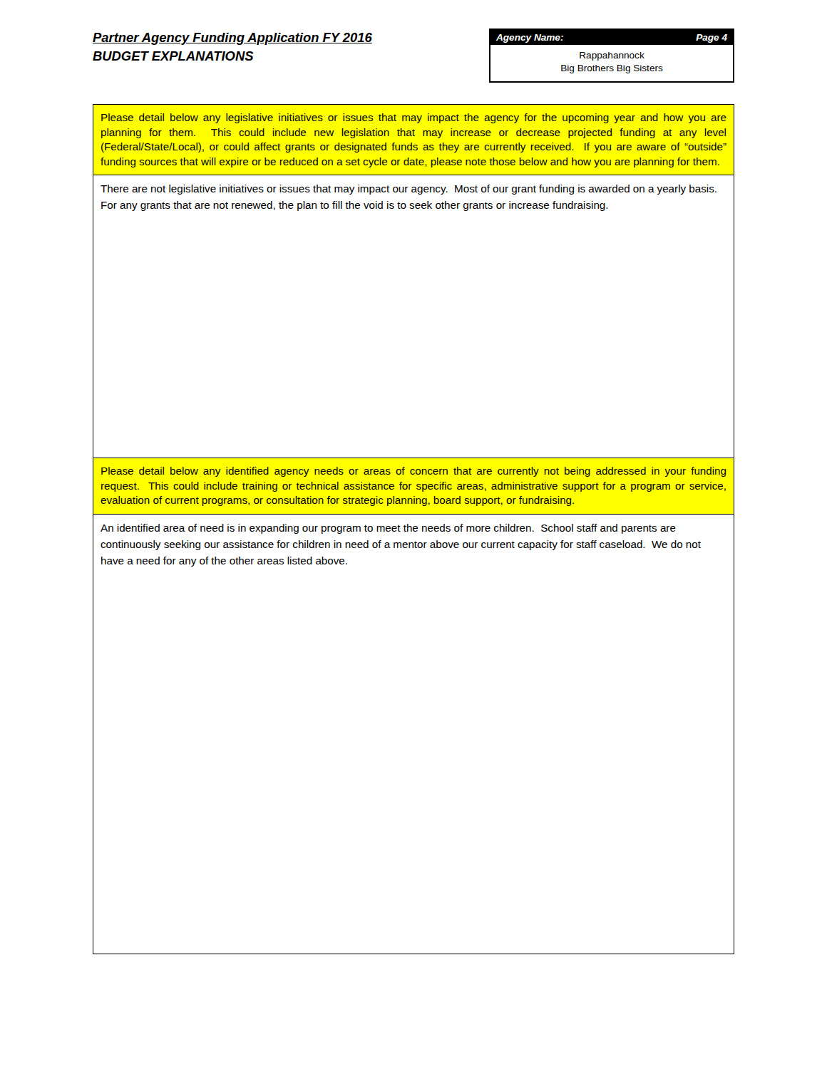Partner Agency Funding Application FY 2016
BUDGET EXPLANATIONS
Agency Name: Page 4
Rappahannock
Big Brothers Big Sisters
| Please detail below any legislative initiatives or issues that may impact the agency for the upcoming year and how you are planning for them. This could include new legislation that may increase or decrease projected funding at any level (Federal/State/Local), or could affect grants or designated funds as they are currently received. If you are aware of “outside” funding sources that will expire or be reduced on a set cycle or date, please note those below and how you are planning for them. |
| There are not legislative initiatives or issues that may impact our agency. Most of our grant funding is awarded on a yearly basis. For any grants that are not renewed, the plan to fill the void is to seek other grants or increase fundraising. |
| Please detail below any identified agency needs or areas of concern that are currently not being addressed in your funding request. This could include training or technical assistance for specific areas, administrative support for a program or service, evaluation of current programs, or consultation for strategic planning, board support, or fundraising. |
| An identified area of need is in expanding our program to meet the needs of more children. School staff and parents are continuously seeking our assistance for children in need of a mentor above our current capacity for staff caseload. We do not have a need for any of the other areas listed above. |